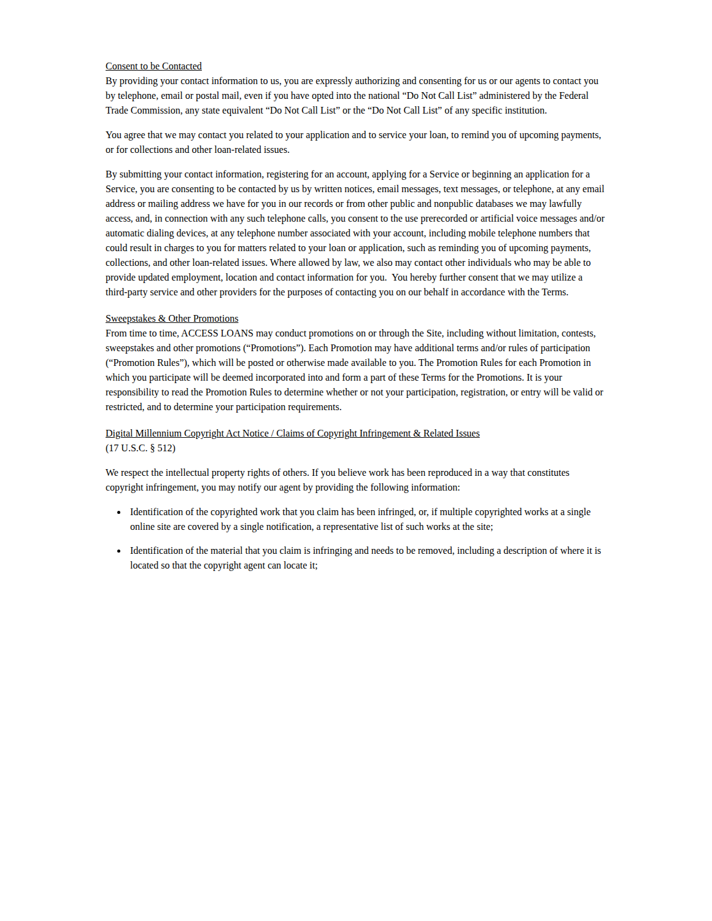Consent to be Contacted
By providing your contact information to us, you are expressly authorizing and consenting for us or our agents to contact you by telephone, email or postal mail, even if you have opted into the national “Do Not Call List” administered by the Federal Trade Commission, any state equivalent “Do Not Call List” or the “Do Not Call List” of any specific institution.
You agree that we may contact you related to your application and to service your loan, to remind you of upcoming payments, or for collections and other loan-related issues.
By submitting your contact information, registering for an account, applying for a Service or beginning an application for a Service, you are consenting to be contacted by us by written notices, email messages, text messages, or telephone, at any email address or mailing address we have for you in our records or from other public and nonpublic databases we may lawfully access, and, in connection with any such telephone calls, you consent to the use prerecorded or artificial voice messages and/or automatic dialing devices, at any telephone number associated with your account, including mobile telephone numbers that could result in charges to you for matters related to your loan or application, such as reminding you of upcoming payments, collections, and other loan-related issues. Where allowed by law, we also may contact other individuals who may be able to provide updated employment, location and contact information for you. You hereby further consent that we may utilize a third-party service and other providers for the purposes of contacting you on our behalf in accordance with the Terms.
Sweepstakes & Other Promotions
From time to time, ACCESS LOANS may conduct promotions on or through the Site, including without limitation, contests, sweepstakes and other promotions (“Promotions”). Each Promotion may have additional terms and/or rules of participation (“Promotion Rules”), which will be posted or otherwise made available to you. The Promotion Rules for each Promotion in which you participate will be deemed incorporated into and form a part of these Terms for the Promotions. It is your responsibility to read the Promotion Rules to determine whether or not your participation, registration, or entry will be valid or restricted, and to determine your participation requirements.
Digital Millennium Copyright Act Notice / Claims of Copyright Infringement & Related Issues
(17 U.S.C. § 512)
We respect the intellectual property rights of others. If you believe work has been reproduced in a way that constitutes copyright infringement, you may notify our agent by providing the following information:
Identification of the copyrighted work that you claim has been infringed, or, if multiple copyrighted works at a single online site are covered by a single notification, a representative list of such works at the site;
Identification of the material that you claim is infringing and needs to be removed, including a description of where it is located so that the copyright agent can locate it;